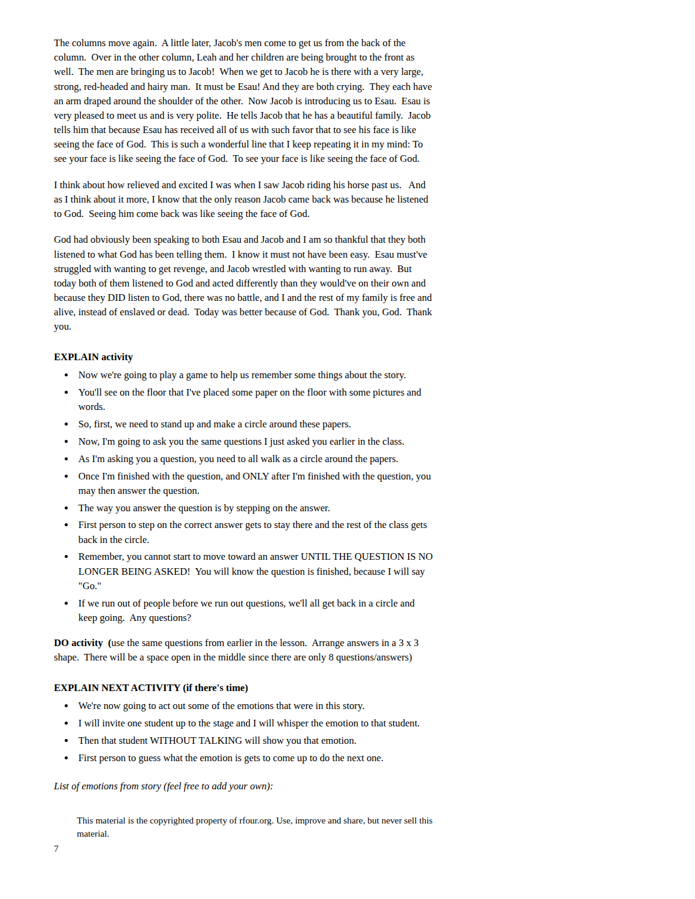The columns move again. A little later, Jacob's men come to get us from the back of the column. Over in the other column, Leah and her children are being brought to the front as well. The men are bringing us to Jacob! When we get to Jacob he is there with a very large, strong, red-headed and hairy man. It must be Esau! And they are both crying. They each have an arm draped around the shoulder of the other. Now Jacob is introducing us to Esau. Esau is very pleased to meet us and is very polite. He tells Jacob that he has a beautiful family. Jacob tells him that because Esau has received all of us with such favor that to see his face is like seeing the face of God. This is such a wonderful line that I keep repeating it in my mind: To see your face is like seeing the face of God. To see your face is like seeing the face of God.
I think about how relieved and excited I was when I saw Jacob riding his horse past us. And as I think about it more, I know that the only reason Jacob came back was because he listened to God. Seeing him come back was like seeing the face of God.
God had obviously been speaking to both Esau and Jacob and I am so thankful that they both listened to what God has been telling them. I know it must not have been easy. Esau must've struggled with wanting to get revenge, and Jacob wrestled with wanting to run away. But today both of them listened to God and acted differently than they would've on their own and because they DID listen to God, there was no battle, and I and the rest of my family is free and alive, instead of enslaved or dead. Today was better because of God. Thank you, God. Thank you.
EXPLAIN activity
Now we're going to play a game to help us remember some things about the story.
You'll see on the floor that I've placed some paper on the floor with some pictures and words.
So, first, we need to stand up and make a circle around these papers.
Now, I'm going to ask you the same questions I just asked you earlier in the class.
As I'm asking you a question, you need to all walk as a circle around the papers.
Once I'm finished with the question, and ONLY after I'm finished with the question, you may then answer the question.
The way you answer the question is by stepping on the answer.
First person to step on the correct answer gets to stay there and the rest of the class gets back in the circle.
Remember, you cannot start to move toward an answer UNTIL THE QUESTION IS NO LONGER BEING ASKED! You will know the question is finished, because I will say "Go."
If we run out of people before we run out questions, we'll all get back in a circle and keep going. Any questions?
DO activity (use the same questions from earlier in the lesson. Arrange answers in a 3 x 3 shape. There will be a space open in the middle since there are only 8 questions/answers)
EXPLAIN NEXT ACTIVITY (if there's time)
We're now going to act out some of the emotions that were in this story.
I will invite one student up to the stage and I will whisper the emotion to that student.
Then that student WITHOUT TALKING will show you that emotion.
First person to guess what the emotion is gets to come up to do the next one.
List of emotions from story (feel free to add your own):
This material is the copyrighted property of rfour.org. Use, improve and share, but never sell this material.
7